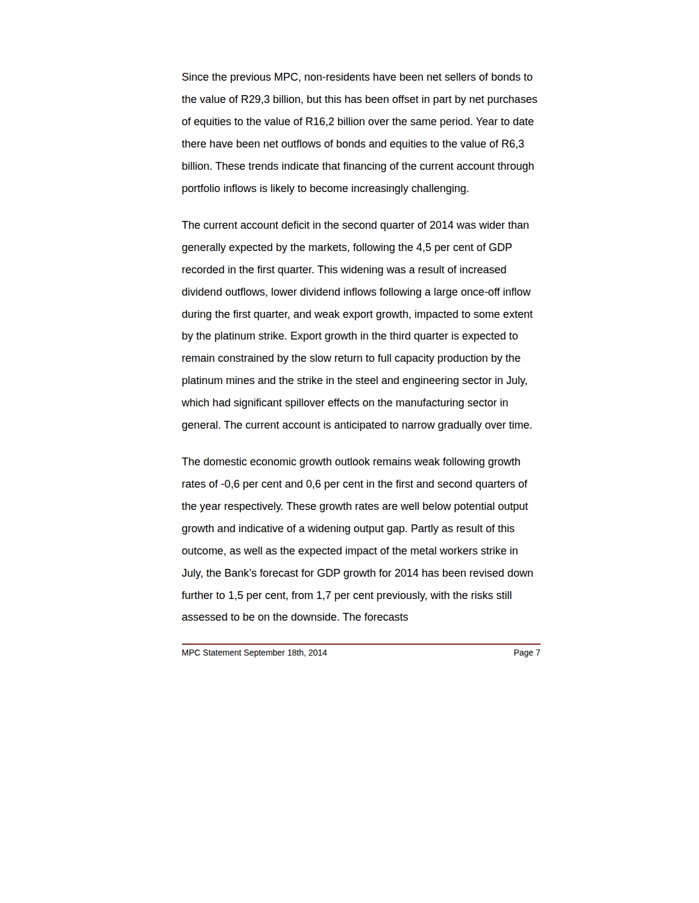Since the previous MPC, non-residents have been net sellers of bonds to the value of R29,3 billion, but this has been offset in part by net purchases of equities to the value of R16,2 billion over the same period. Year to date there have been net outflows of bonds and equities to the value of R6,3 billion. These trends indicate that financing of the current account through portfolio inflows is likely to become increasingly challenging.
The current account deficit in the second quarter of 2014 was wider than generally expected by the markets, following the 4,5 per cent of GDP recorded in the first quarter. This widening was a result of increased dividend outflows, lower dividend inflows following a large once-off inflow during the first quarter, and weak export growth, impacted to some extent by the platinum strike. Export growth in the third quarter is expected to remain constrained by the slow return to full capacity production by the platinum mines and the strike in the steel and engineering sector in July, which had significant spillover effects on the manufacturing sector in general. The current account is anticipated to narrow gradually over time.
The domestic economic growth outlook remains weak following growth rates of -0,6 per cent and 0,6 per cent in the first and second quarters of the year respectively. These growth rates are well below potential output growth and indicative of a widening output gap. Partly as result of this outcome, as well as the expected impact of the metal workers strike in July, the Bank’s forecast for GDP growth for 2014 has been revised down further to 1,5 per cent, from 1,7 per cent previously, with the risks still assessed to be on the downside. The forecasts
MPC Statement September 18th, 2014
Page 7